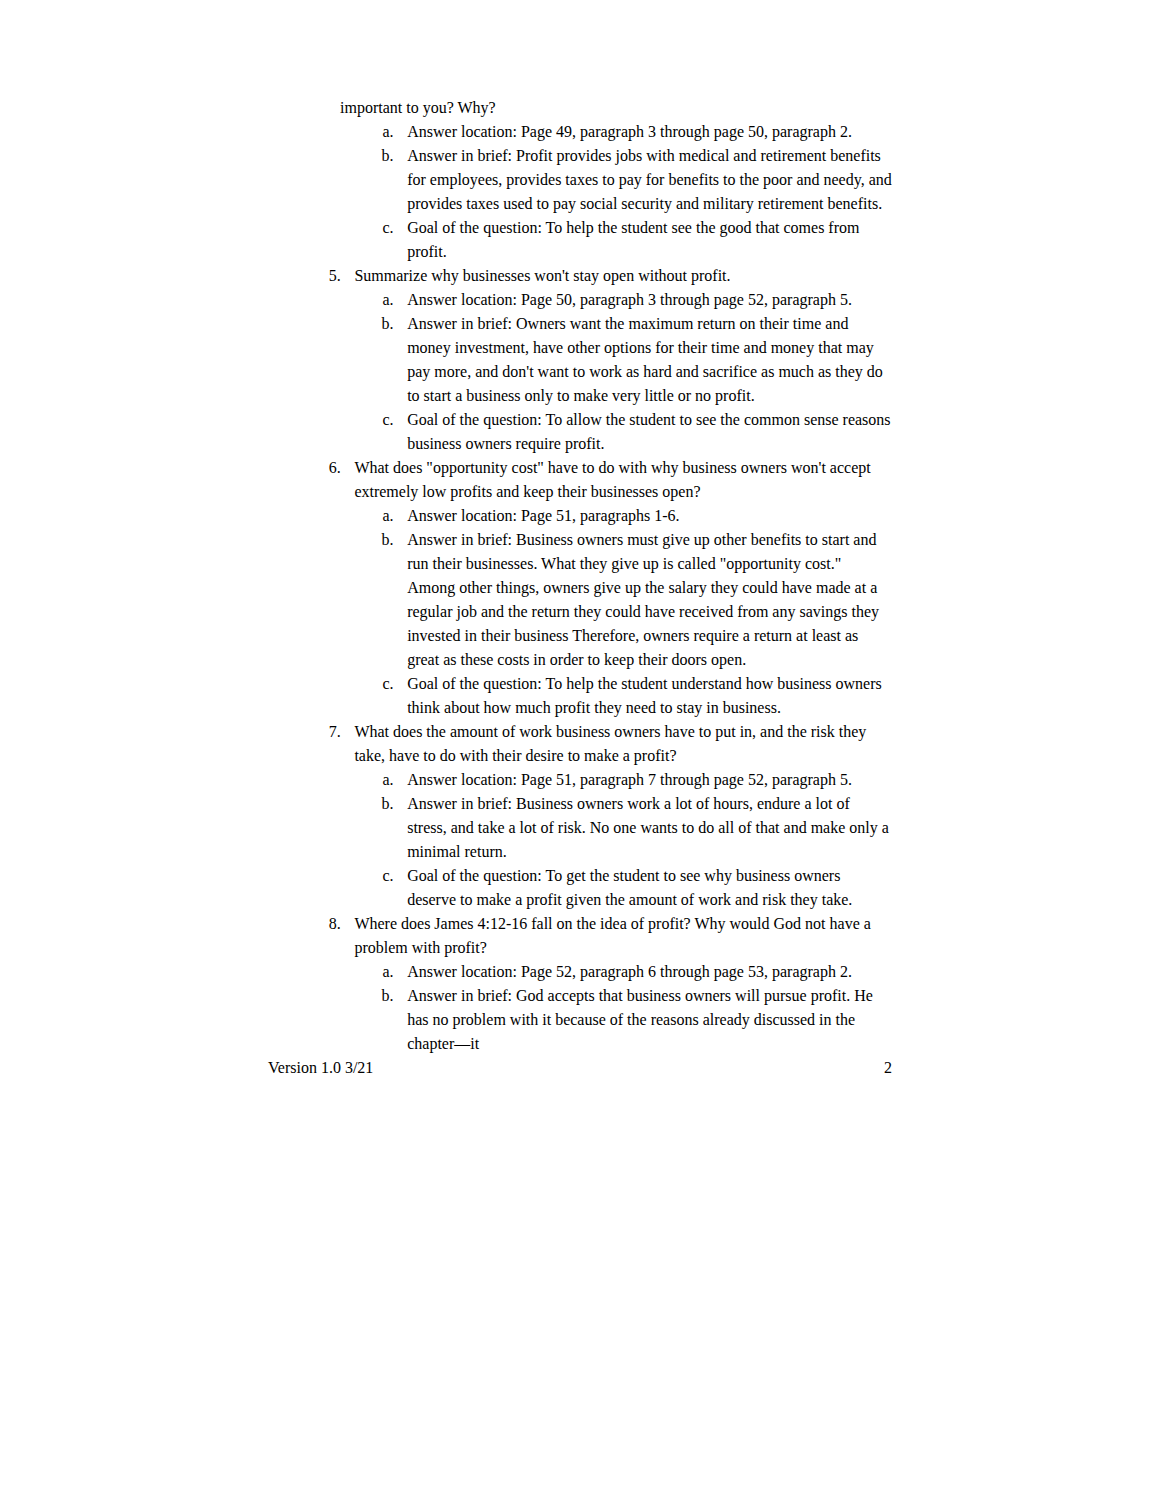important to you? Why?
Answer location: Page 49, paragraph 3 through page 50, paragraph 2.
Answer in brief: Profit provides jobs with medical and retirement benefits for employees, provides taxes to pay for benefits to the poor and needy, and provides taxes used to pay social security and military retirement benefits.
Goal of the question: To help the student see the good that comes from profit.
Summarize why businesses won't stay open without profit.
Answer location: Page 50, paragraph 3 through page 52, paragraph 5.
Answer in brief: Owners want the maximum return on their time and money investment, have other options for their time and money that may pay more, and don't want to work as hard and sacrifice as much as they do to start a business only to make very little or no profit.
Goal of the question: To allow the student to see the common sense reasons business owners require profit.
What does "opportunity cost" have to do with why business owners won't accept extremely low profits and keep their businesses open?
Answer location: Page 51, paragraphs 1-6.
Answer in brief: Business owners must give up other benefits to start and run their businesses. What they give up is called "opportunity cost." Among other things, owners give up the salary they could have made at a regular job and the return they could have received from any savings they invested in their business Therefore, owners require a return at least as great as these costs in order to keep their doors open.
Goal of the question: To help the student understand how business owners think about how much profit they need to stay in business.
What does the amount of work business owners have to put in, and the risk they take, have to do with their desire to make a profit?
Answer location: Page 51, paragraph 7 through page 52, paragraph 5.
Answer in brief: Business owners work a lot of hours, endure a lot of stress, and take a lot of risk. No one wants to do all of that and make only a minimal return.
Goal of the question: To get the student to see why business owners deserve to make a profit given the amount of work and risk they take.
Where does James 4:12-16 fall on the idea of profit? Why would God not have a problem with profit?
Answer location: Page 52, paragraph 6 through page 53, paragraph 2.
Answer in brief: God accepts that business owners will pursue profit. He has no problem with it because of the reasons already discussed in the chapter—it
Version 1.0 3/21 2